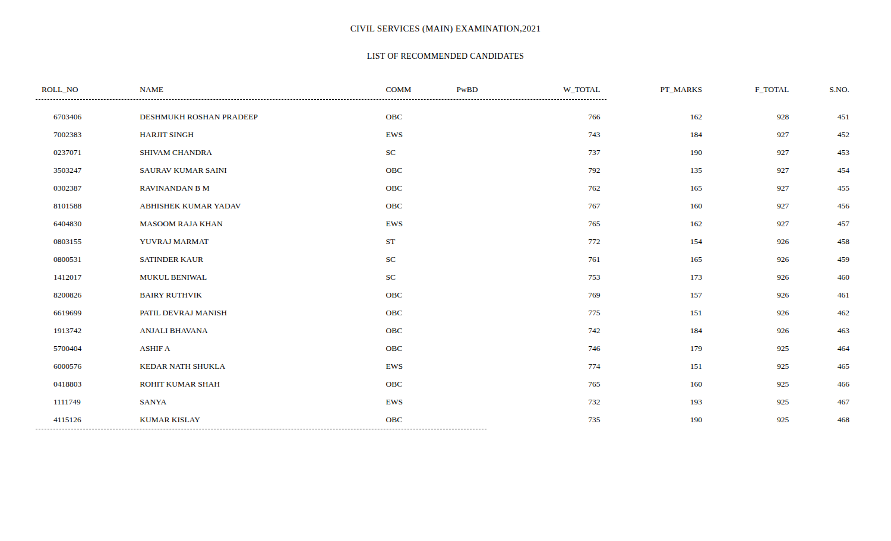CIVIL SERVICES (MAIN) EXAMINATION,2021
LIST OF RECOMMENDED CANDIDATES
| ROLL_NO | NAME | COMM | PwBD | W_TOTAL | PT_MARKS | F_TOTAL | S.NO. |
| --- | --- | --- | --- | --- | --- | --- | --- |
| 6703406 | DESHMUKH ROSHAN PRADEEP | OBC | | 766 | 162 | 928 | 451 |
| 7002383 | HARJIT SINGH | EWS | | 743 | 184 | 927 | 452 |
| 0237071 | SHIVAM CHANDRA | SC | | 737 | 190 | 927 | 453 |
| 3503247 | SAURAV KUMAR SAINI | OBC | | 792 | 135 | 927 | 454 |
| 0302387 | RAVINANDAN B M | OBC | | 762 | 165 | 927 | 455 |
| 8101588 | ABHISHEK KUMAR YADAV | OBC | | 767 | 160 | 927 | 456 |
| 6404830 | MASOOM RAJA KHAN | EWS | | 765 | 162 | 927 | 457 |
| 0803155 | YUVRAJ MARMAT | ST | | 772 | 154 | 926 | 458 |
| 0800531 | SATINDER KAUR | SC | | 761 | 165 | 926 | 459 |
| 1412017 | MUKUL BENIWAL | SC | | 753 | 173 | 926 | 460 |
| 8200826 | BAIRY RUTHVIK | OBC | | 769 | 157 | 926 | 461 |
| 6619699 | PATIL DEVRAJ MANISH | OBC | | 775 | 151 | 926 | 462 |
| 1913742 | ANJALI BHAVANA | OBC | | 742 | 184 | 926 | 463 |
| 5700404 | ASHIF A | OBC | | 746 | 179 | 925 | 464 |
| 6000576 | KEDAR NATH SHUKLA | EWS | | 774 | 151 | 925 | 465 |
| 0418803 | ROHIT KUMAR SHAH | OBC | | 765 | 160 | 925 | 466 |
| 1111749 | SANYA | EWS | | 732 | 193 | 925 | 467 |
| 4115126 | KUMAR KISLAY | OBC | | 735 | 190 | 925 | 468 |